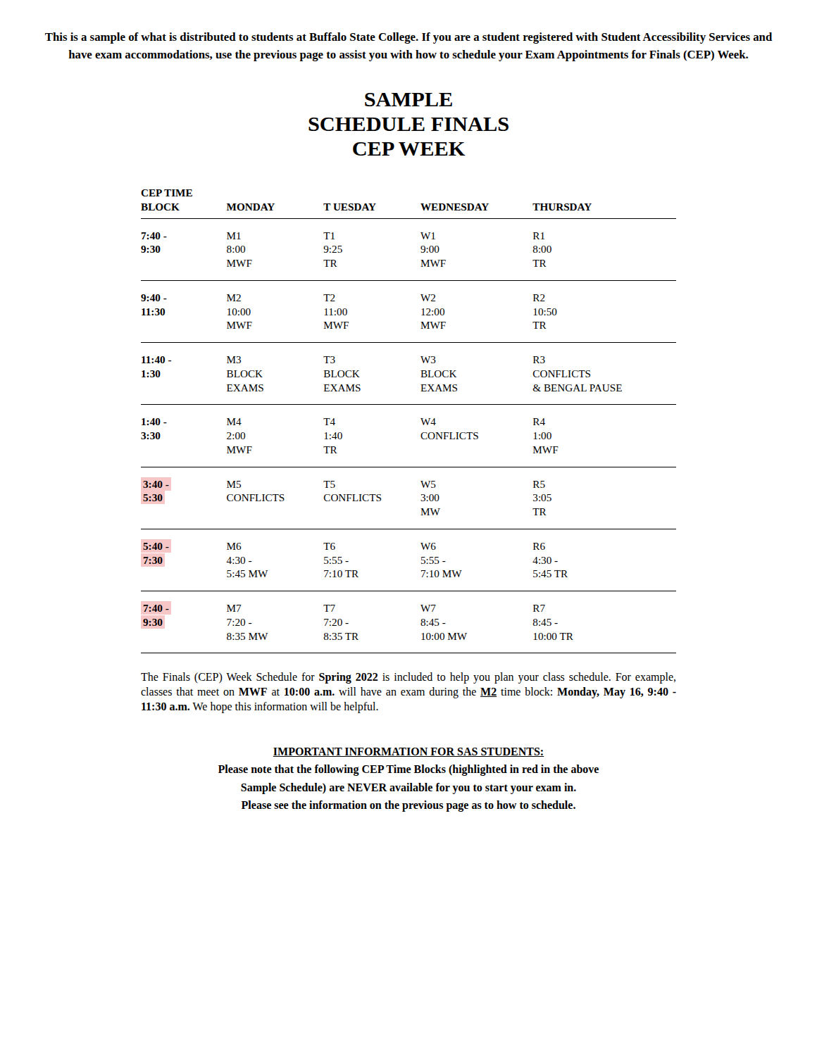This is a sample of what is distributed to students at Buffalo State College. If you are a student registered with Student Accessibility Services and have exam accommodations, use the previous page to assist you with how to schedule your Exam Appointments for Finals (CEP) Week.
SAMPLE
SCHEDULE FINALS
CEP WEEK
| CEP TIME BLOCK | MONDAY | T UESDAY | WEDNESDAY | THURSDAY |
| --- | --- | --- | --- | --- |
| 7:40 - 9:30 | M1 8:00 MWF | T1 9:25 TR | W1 9:00 MWF | R1 8:00 TR |
| 9:40 - 11:30 | M2 10:00 MWF | T2 11:00 MWF | W2 12:00 MWF | R2 10:50 TR |
| 11:40 - 1:30 | M3 BLOCK EXAMS | T3 BLOCK EXAMS | W3 BLOCK EXAMS | R3 CONFLICTS & BENGAL PAUSE |
| 1:40 - 3:30 | M4 2:00 MWF | T4 1:40 TR | W4 CONFLICTS | R4 1:00 MWF |
| 3:40 - 5:30 | M5 CONFLICTS | T5 CONFLICTS | W5 3:00 MW | R5 3:05 TR |
| 5:40 - 7:30 | M6 4:30 - 5:45 MW | T6 5:55 - 7:10 TR | W6 5:55 - 7:10 MW | R6 4:30 - 5:45 TR |
| 7:40 - 9:30 | M7 7:20 - 8:35 MW | T7 7:20 - 8:35 TR | W7 8:45 - 10:00 MW | R7 8:45 - 10:00 TR |
The Finals (CEP) Week Schedule for Spring 2022 is included to help you plan your class schedule. For example, classes that meet on MWF at 10:00 a.m. will have an exam during the M2 time block: Monday, May 16, 9:40 - 11:30 a.m. We hope this information will be helpful.
IMPORTANT INFORMATION FOR SAS STUDENTS:
Please note that the following CEP Time Blocks (highlighted in red in the above
Sample Schedule) are NEVER available for you to start your exam in.
Please see the information on the previous page as to how to schedule.